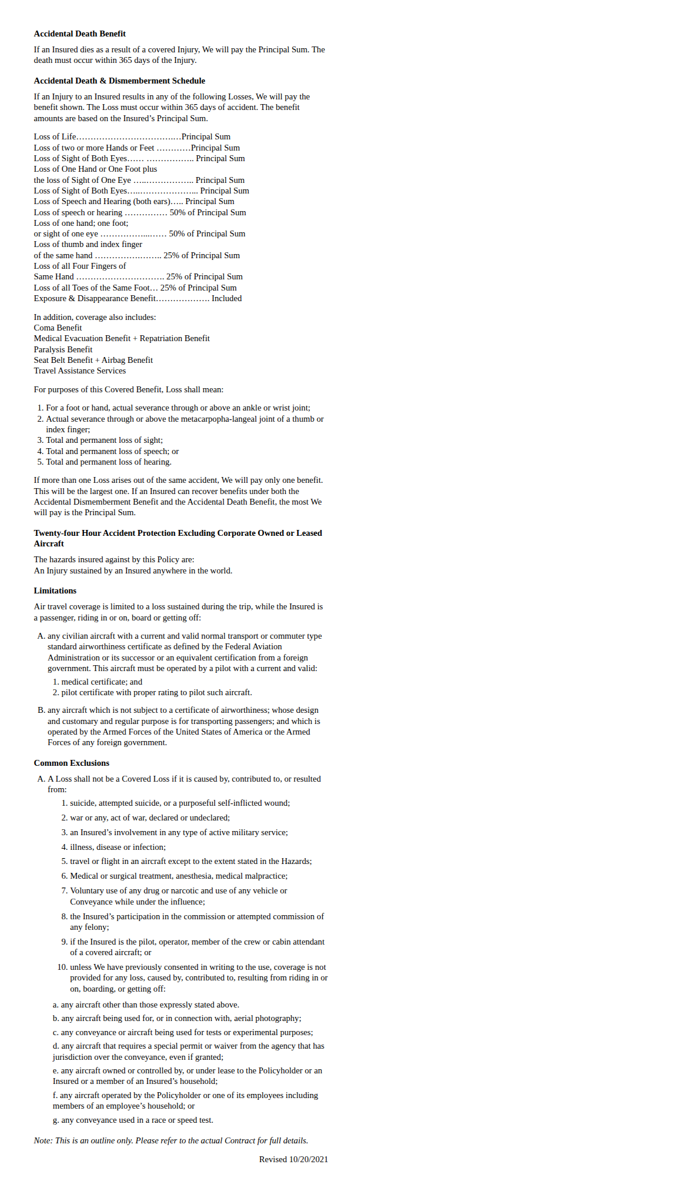Accidental Death Benefit
If an Insured dies as a result of a covered Injury, We will pay the Principal Sum. The death must occur within 365 days of the Injury.
Accidental Death & Dismemberment Schedule
If an Injury to an Insured results in any of the following Losses, We will pay the benefit shown. The Loss must occur within 365 days of accident. The benefit amounts are based on the Insured’s Principal Sum.
Loss of Life…………………………….…Principal Sum
Loss of two or more Hands or Feet …………Principal Sum
Loss of Sight of Both Eyes…… …………….. Principal Sum
Loss of One Hand or One Foot plus
the loss of Sight of One Eye …..…………….. Principal Sum
Loss of Sight of Both Eyes…..………………... Principal Sum
Loss of Speech and Hearing (both ears)….. Principal Sum
Loss of speech or hearing …………… 50% of Principal Sum
Loss of one hand; one foot;
or sight of one eye ……………...…… 50% of Principal Sum
Loss of thumb and index finger
of the same hand …………….…….. 25% of Principal Sum
Loss of all Four Fingers of
Same Hand …………………………. 25% of Principal Sum
Loss of all Toes of the Same Foot… 25% of Principal Sum
Exposure & Disappearance Benefit………………. Included
In addition, coverage also includes:
Coma Benefit
Medical Evacuation Benefit + Repatriation Benefit
Paralysis Benefit
Seat Belt Benefit + Airbag Benefit
Travel Assistance Services
For purposes of this Covered Benefit, Loss shall mean:
For a foot or hand, actual severance through or above an ankle or wrist joint;
Actual severance through or above the metacarpopha-langeal joint of a thumb or index finger;
Total and permanent loss of sight;
Total and permanent loss of speech; or
Total and permanent loss of hearing.
If more than one Loss arises out of the same accident, We will pay only one benefit. This will be the largest one. If an Insured can recover benefits under both the Accidental Dismemberment Benefit and the Accidental Death Benefit, the most We will pay is the Principal Sum.
Twenty-four Hour Accident Protection Excluding Corporate Owned or Leased Aircraft
The hazards insured against by this Policy are:
An Injury sustained by an Insured anywhere in the world.
Limitations
Air travel coverage is limited to a loss sustained during the trip, while the Insured is a passenger, riding in or on, board or getting off:
any civilian aircraft with a current and valid normal transport or commuter type standard airworthiness certificate as defined by the Federal Aviation Administration or its successor or an equivalent certification from a foreign government. This aircraft must be operated by a pilot with a current and valid:
medical certificate; and
pilot certificate with proper rating to pilot such aircraft.
any aircraft which is not subject to a certificate of airworthiness; whose design and customary and regular purpose is for transporting passengers; and which is operated by the Armed Forces of the United States of America or the Armed Forces of any foreign government.
Common Exclusions
A Loss shall not be a Covered Loss if it is caused by, contributed to, or resulted from:
suicide, attempted suicide, or a purposeful self-inflicted wound;
war or any, act of war, declared or undeclared;
an Insured’s involvement in any type of active military service;
illness, disease or infection;
travel or flight in an aircraft except to the extent stated in the Hazards;
Medical or surgical treatment, anesthesia, medical malpractice;
Voluntary use of any drug or narcotic and use of any vehicle or Conveyance while under the influence;
the Insured’s participation in the commission or attempted commission of any felony;
if the Insured is the pilot, operator, member of the crew or cabin attendant of a covered aircraft; or
unless We have previously consented in writing to the use, coverage is not provided for any loss, caused by, contributed to, resulting from riding in or on, boarding, or getting off:
a. any aircraft other than those expressly stated above.
b. any aircraft being used for, or in connection with, aerial photography;
c. any conveyance or aircraft being used for tests or experimental purposes;
d. any aircraft that requires a special permit or waiver from the agency that has jurisdiction over the conveyance, even if granted;
e. any aircraft owned or controlled by, or under lease to the Policyholder or an Insured or a member of an Insured’s household;
f. any aircraft operated by the Policyholder or one of its employees including members of an employee’s household; or
g. any conveyance used in a race or speed test.
Note: This is an outline only. Please refer to the actual Contract for full details.
Revised 10/20/2021